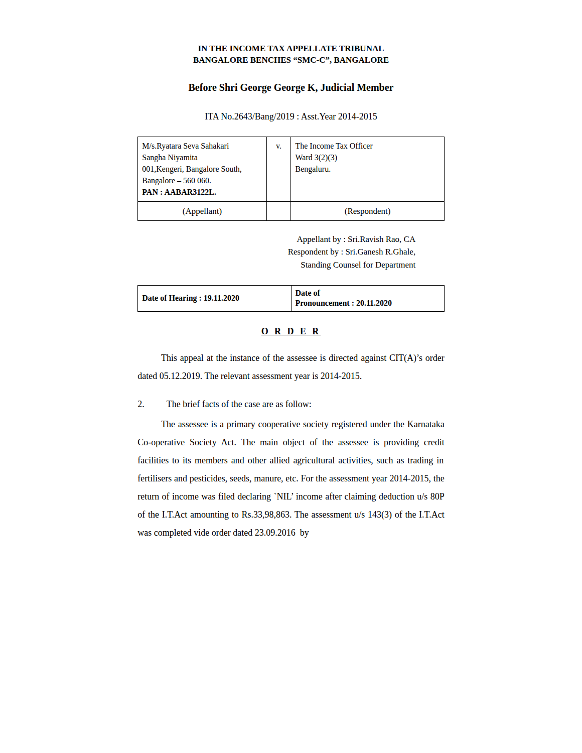IN THE INCOME TAX APPELLATE TRIBUNAL
BANGALORE BENCHES “SMC-C”, BANGALORE
Before Shri George George K, Judicial Member
ITA No.2643/Bang/2019 : Asst.Year 2014-2015
| M/s.Ryatara Seva Sahakari Sangha Niyamita 001,Kengeri, Bangalore South, Bangalore – 560 060. PAN : AABAR3122L. | v. | The Income Tax Officer Ward 3(2)(3) Bengaluru. |
| (Appellant) | | (Respondent) |
Appellant by : Sri.Ravish Rao, CA
Respondent by : Sri.Ganesh R.Ghale,
Standing Counsel for Department
| Date of Hearing : 19.11.2020 | Date of Pronouncement : 20.11.2020 |
O R D E R
This appeal at the instance of the assessee is directed against CIT(A)’s order dated 05.12.2019. The relevant assessment year is 2014-2015.
2.
The brief facts of the case are as follow:
The assessee is a primary cooperative society registered under the Karnataka Co-operative Society Act. The main object of the assessee is providing credit facilities to its members and other allied agricultural activities, such as trading in fertilisers and pesticides, seeds, manure, etc. For the assessment year 2014-2015, the return of income was filed declaring `NIL’ income after claiming deduction u/s 80P of the I.T.Act amounting to Rs.33,98,863. The assessment u/s 143(3) of the I.T.Act was completed vide order dated 23.09.2016 by